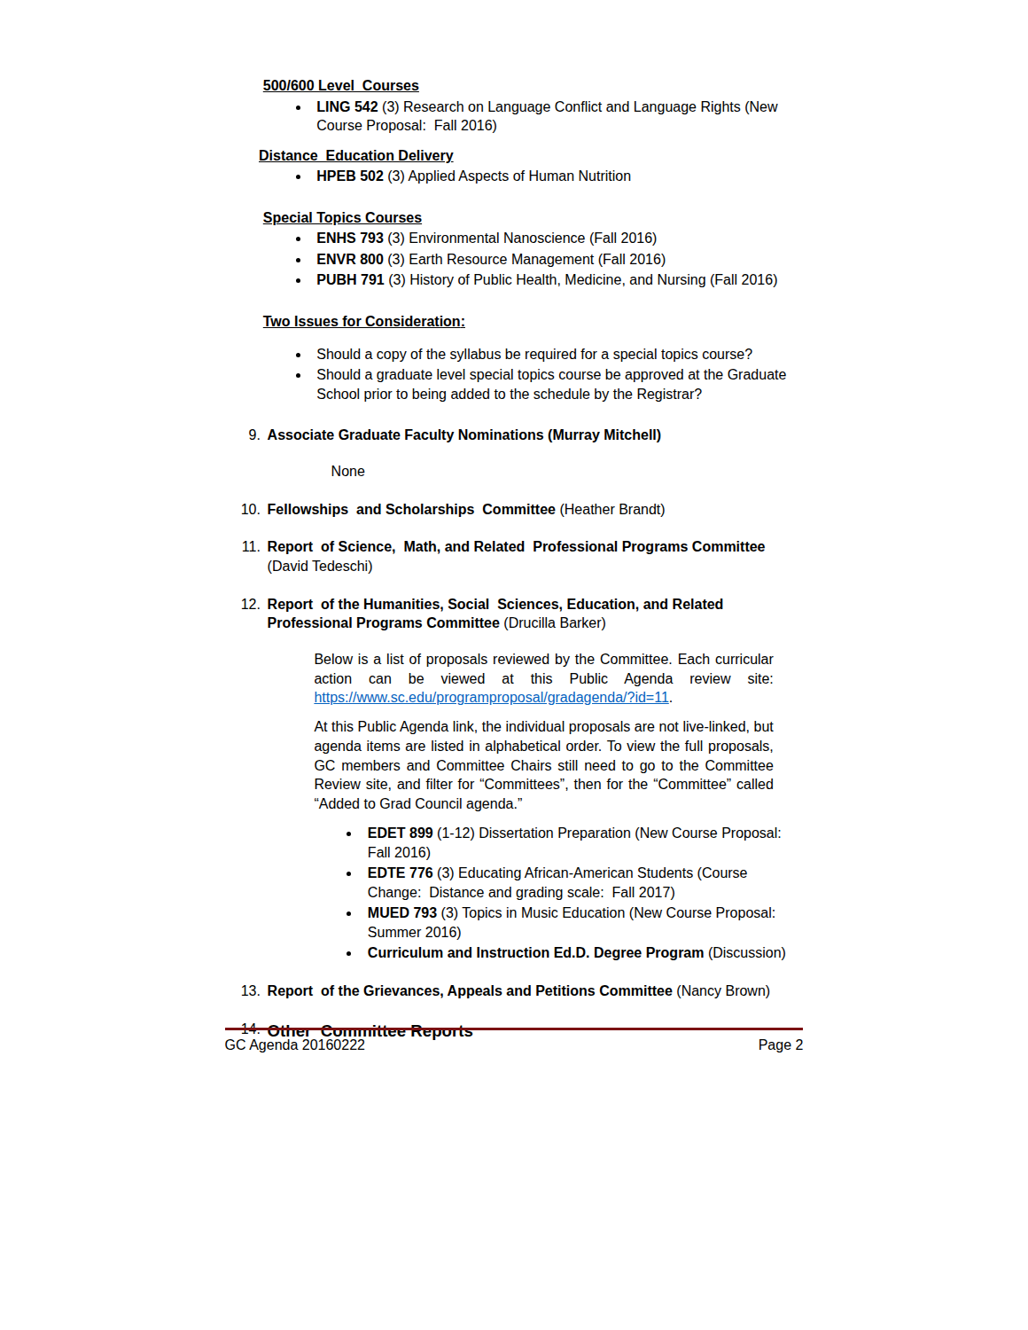500/600 Level Courses
LING 542 (3) Research on Language Conflict and Language Rights (New Course Proposal: Fall 2016)
Distance Education Delivery
HPEB 502 (3) Applied Aspects of Human Nutrition
Special Topics Courses
ENHS 793 (3) Environmental Nanoscience (Fall 2016)
ENVR 800 (3) Earth Resource Management (Fall 2016)
PUBH 791 (3) History of Public Health, Medicine, and Nursing (Fall 2016)
Two Issues for Consideration:
Should a copy of the syllabus be required for a special topics course?
Should a graduate level special topics course be approved at the Graduate School prior to being added to the schedule by the Registrar?
9. Associate Graduate Faculty Nominations (Murray Mitchell)
None
10. Fellowships and Scholarships Committee (Heather Brandt)
11. Report of Science, Math, and Related Professional Programs Committee (David Tedeschi)
12. Report of the Humanities, Social Sciences, Education, and Related Professional Programs Committee (Drucilla Barker)
Below is a list of proposals reviewed by the Committee. Each curricular action can be viewed at this Public Agenda review site: https://www.sc.edu/programproposal/gradagenda/?id=11.
At this Public Agenda link, the individual proposals are not live-linked, but agenda items are listed in alphabetical order. To view the full proposals, GC members and Committee Chairs still need to go to the Committee Review site, and filter for “Committees”, then for the “Committee” called “Added to Grad Council agenda.”
EDET 899 (1-12) Dissertation Preparation (New Course Proposal: Fall 2016)
EDTE 776 (3) Educating African-American Students (Course Change: Distance and grading scale: Fall 2017)
MUED 793 (3) Topics in Music Education (New Course Proposal: Summer 2016)
Curriculum and Instruction Ed.D. Degree Program (Discussion)
13. Report of the Grievances, Appeals and Petitions Committee (Nancy Brown)
14. Other Committee Reports
GC Agenda 20160222 Page 2